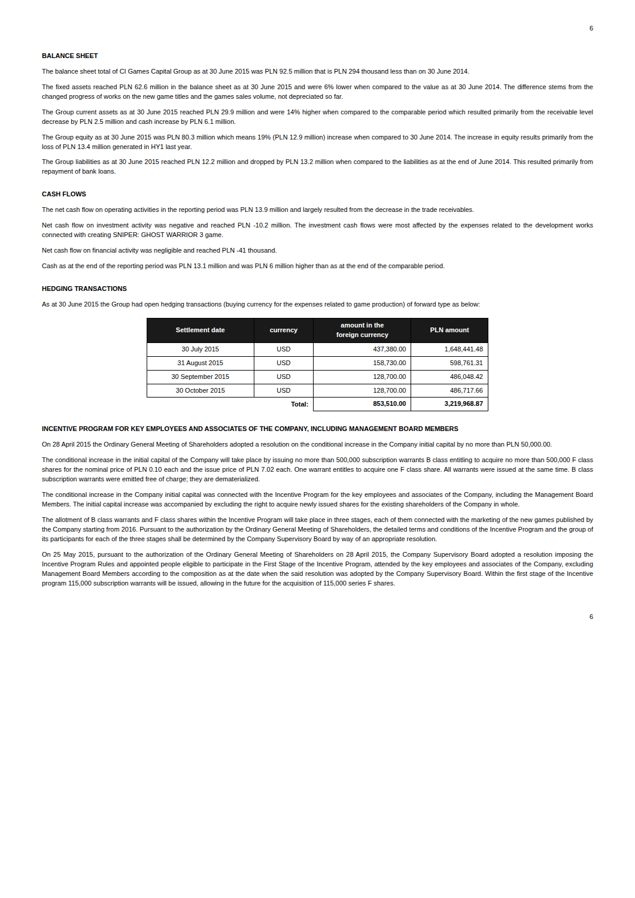6
Balance Sheet
The balance sheet total of CI Games Capital Group as at 30 June 2015 was PLN 92.5 million that is PLN 294 thousand less than on 30 June 2014.
The fixed assets reached PLN 62.6 million in the balance sheet as at 30 June 2015 and were 6% lower when compared to the value as at 30 June 2014. The difference stems from the changed progress of works on the new game titles and the games sales volume, not depreciated so far.
The Group current assets as at 30 June 2015 reached PLN 29.9 million and were 14% higher when compared to the comparable period which resulted primarily from the receivable level decrease by PLN 2.5 million and cash increase by PLN 6.1 million.
The Group equity as at 30 June 2015 was PLN 80.3 million which means 19% (PLN 12.9 million) increase when compared to 30 June 2014. The increase in equity results primarily from the loss of PLN 13.4 million generated in HY1 last year.
The Group liabilities as at 30 June 2015 reached PLN 12.2 million and dropped by PLN 13.2 million when compared to the liabilities as at the end of June 2014. This resulted primarily from repayment of bank loans.
Cash Flows
The net cash flow on operating activities in the reporting period was PLN 13.9 million and largely resulted from the decrease in the trade receivables.
Net cash flow on investment activity was negative and reached PLN -10.2 million. The investment cash flows were most affected by the expenses related to the development works connected with creating SNIPER: GHOST WARRIOR 3 game.
Net cash flow on financial activity was negligible and reached PLN -41 thousand.
Cash as at the end of the reporting period was PLN 13.1 million and was PLN 6 million higher than as at the end of the comparable period.
Hedging Transactions
As at 30 June 2015 the Group had open hedging transactions (buying currency for the expenses related to game production) of forward type as below:
| Settlement date | currency | amount in the foreign currency | PLN amount |
| --- | --- | --- | --- |
| 30 July 2015 | USD | 437,380.00 | 1,648,441.48 |
| 31 August 2015 | USD | 158,730.00 | 598,761.31 |
| 30 September 2015 | USD | 128,700.00 | 486,048.42 |
| 30 October 2015 | USD | 128,700.00 | 486,717.66 |
| Total: | 853,510.00 | 3,219,968.87 |
Incentive Program for Key Employees and Associates of the Company, Including Management Board Members
On 28 April 2015 the Ordinary General Meeting of Shareholders adopted a resolution on the conditional increase in the Company initial capital by no more than PLN 50,000.00.
The conditional increase in the initial capital of the Company will take place by issuing no more than 500,000 subscription warrants B class entitling to acquire no more than 500,000 F class shares for the nominal price of PLN 0.10 each and the issue price of PLN 7.02 each. One warrant entitles to acquire one F class share. All warrants were issued at the same time. B class subscription warrants were emitted free of charge; they are dematerialized.
The conditional increase in the Company initial capital was connected with the Incentive Program for the key employees and associates of the Company, including the Management Board Members. The initial capital increase was accompanied by excluding the right to acquire newly issued shares for the existing shareholders of the Company in whole.
The allotment of B class warrants and F class shares within the Incentive Program will take place in three stages, each of them connected with the marketing of the new games published by the Company starting from 2016. Pursuant to the authorization by the Ordinary General Meeting of Shareholders, the detailed terms and conditions of the Incentive Program and the group of its participants for each of the three stages shall be determined by the Company Supervisory Board by way of an appropriate resolution.
On 25 May 2015, pursuant to the authorization of the Ordinary General Meeting of Shareholders on 28 April 2015, the Company Supervisory Board adopted a resolution imposing the Incentive Program Rules and appointed people eligible to participate in the First Stage of the Incentive Program, attended by the key employees and associates of the Company, excluding Management Board Members according to the composition as at the date when the said resolution was adopted by the Company Supervisory Board. Within the first stage of the Incentive program 115,000 subscription warrants will be issued, allowing in the future for the acquisition of 115,000 series F shares.
6